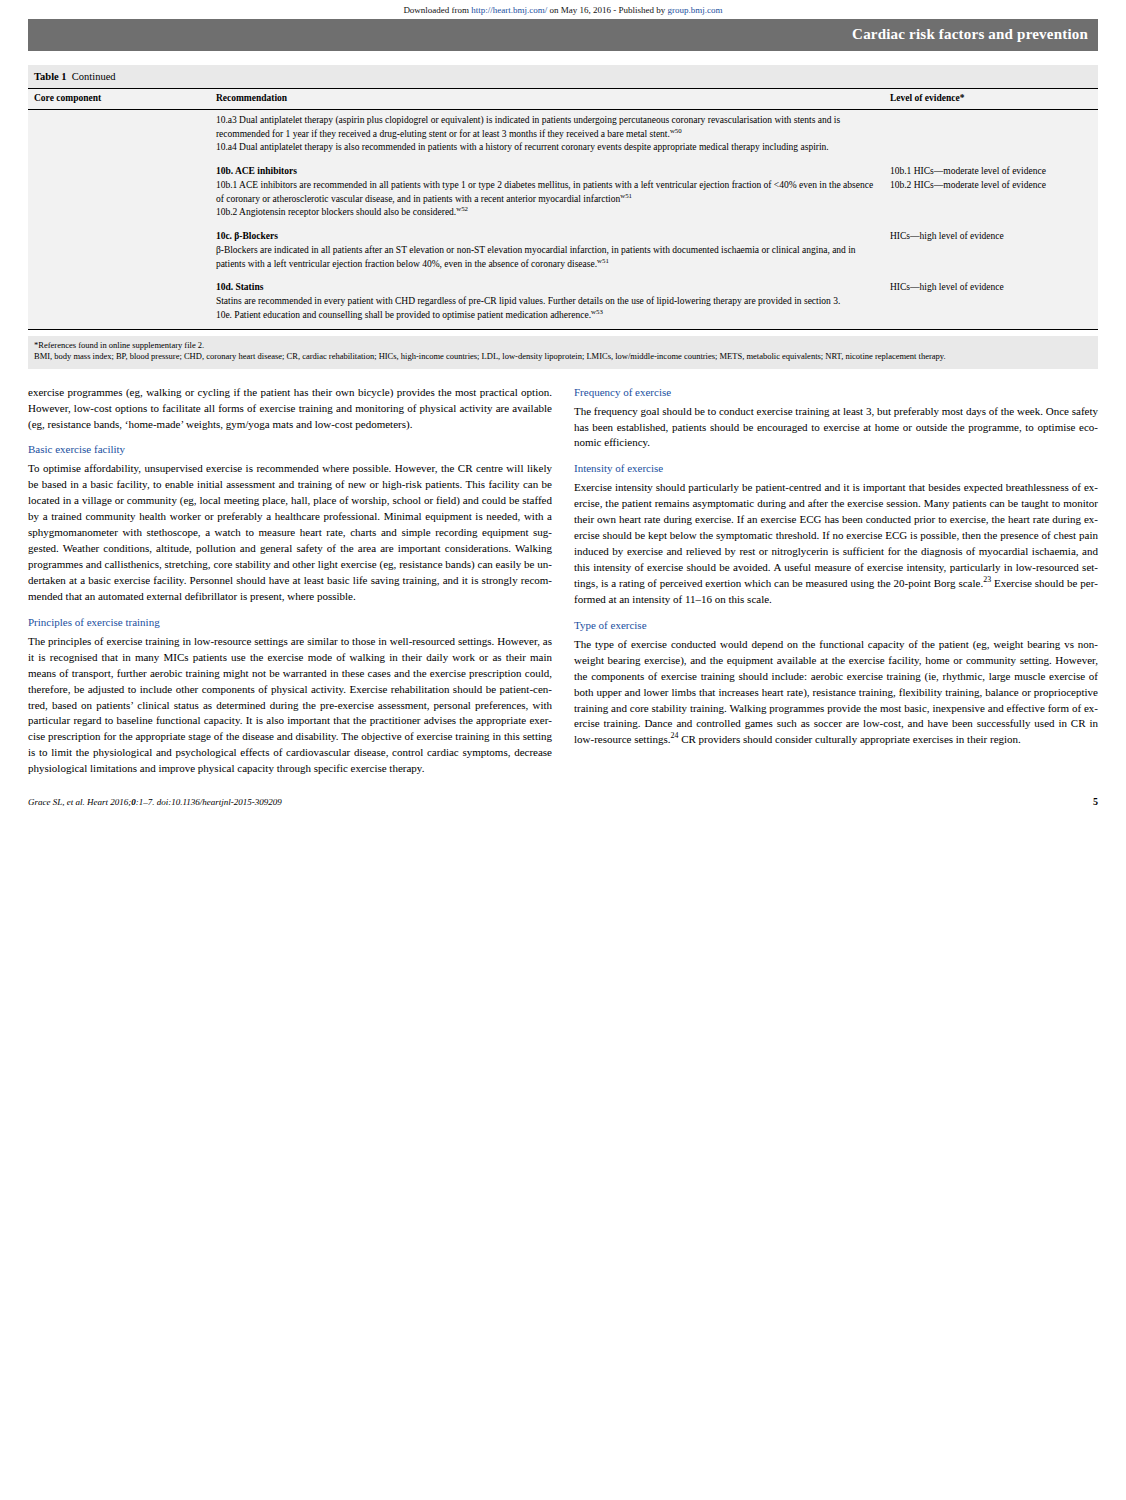Downloaded from http://heart.bmj.com/ on May 16, 2016 - Published by group.bmj.com
Cardiac risk factors and prevention
Table 1 Continued
| Core component | Recommendation | Level of evidence* |
| --- | --- | --- |
| | 10.a3 Dual antiplatelet therapy (aspirin plus clopidogrel or equivalent) is indicated in patients undergoing percutaneous coronary revascularisation with stents and is recommended for 1 year if they received a drug-eluting stent or for at least 3 months if they received a bare metal stent. w50 10.a4 Dual antiplatelet therapy is also recommended in patients with a history of recurrent coronary events despite appropriate medical therapy including aspirin. | |
| | 10b. ACE inhibitors 10b.1 ACE inhibitors are recommended in all patients with type 1 or type 2 diabetes mellitus, in patients with a left ventricular ejection fraction of <40% even in the absence of coronary or atherosclerotic vascular disease, and in patients with a recent anterior myocardial infarction w51 10b.2 Angiotensin receptor blockers should also be considered. w52 | 10b.1 HICs—moderate level of evidence 10b.2 HICs—moderate level of evidence |
| | 10c. β-Blockers β-Blockers are indicated in all patients after an ST elevation or non-ST elevation myocardial infarction, in patients with documented ischaemia or clinical angina, and in patients with a left ventricular ejection fraction below 40%, even in the absence of coronary disease. w51 | HICs—high level of evidence |
| | 10d. Statins Statins are recommended in every patient with CHD regardless of pre-CR lipid values. Further details on the use of lipid-lowering therapy are provided in section 3. 10e. Patient education and counselling shall be provided to optimise patient medication adherence. w53 | HICs—high level of evidence |
*References found in online supplementary file 2.
BMI, body mass index; BP, blood pressure; CHD, coronary heart disease; CR, cardiac rehabilitation; HICs, high-income countries; LDL, low-density lipoprotein; LMICs, low/middle-income countries; METS, metabolic equivalents; NRT, nicotine replacement therapy.
exercise programmes (eg, walking or cycling if the patient has their own bicycle) provides the most practical option. However, low-cost options to facilitate all forms of exercise training and monitoring of physical activity are available (eg, resistance bands, ‘home-made’ weights, gym/yoga mats and low-cost pedometers).
Basic exercise facility
To optimise affordability, unsupervised exercise is recommended where possible. However, the CR centre will likely be based in a basic facility, to enable initial assessment and training of new or high-risk patients. This facility can be located in a village or community (eg, local meeting place, hall, place of worship, school or field) and could be staffed by a trained community health worker or preferably a healthcare professional. Minimal equipment is needed, with a sphygmomanometer with stethoscope, a watch to measure heart rate, charts and simple recording equipment suggested. Weather conditions, altitude, pollution and general safety of the area are important considerations. Walking programmes and callisthenics, stretching, core stability and other light exercise (eg, resistance bands) can easily be undertaken at a basic exercise facility. Personnel should have at least basic life saving training, and it is strongly recommended that an automated external defibrillator is present, where possible.
Principles of exercise training
The principles of exercise training in low-resource settings are similar to those in well-resourced settings. However, as it is recognised that in many MICs patients use the exercise mode of walking in their daily work or as their main means of transport, further aerobic training might not be warranted in these cases and the exercise prescription could, therefore, be adjusted to include other components of physical activity. Exercise rehabilitation should be patient-centred, based on patients’ clinical status as determined during the pre-exercise assessment, personal preferences, with particular regard to baseline functional capacity. It is also important that the practitioner advises the appropriate exercise prescription for the appropriate stage of the disease and disability. The objective of exercise training in this setting is to limit the physiological and psychological effects of cardiovascular disease, control cardiac symptoms, decrease physiological limitations and improve physical capacity through specific exercise therapy.
Frequency of exercise
The frequency goal should be to conduct exercise training at least 3, but preferably most days of the week. Once safety has been established, patients should be encouraged to exercise at home or outside the programme, to optimise economic efficiency.
Intensity of exercise
Exercise intensity should particularly be patient-centred and it is important that besides expected breathlessness of exercise, the patient remains asymptomatic during and after the exercise session. Many patients can be taught to monitor their own heart rate during exercise. If an exercise ECG has been conducted prior to exercise, the heart rate during exercise should be kept below the symptomatic threshold. If no exercise ECG is possible, then the presence of chest pain induced by exercise and relieved by rest or nitroglycerin is sufficient for the diagnosis of myocardial ischaemia, and this intensity of exercise should be avoided. A useful measure of exercise intensity, particularly in low-resourced settings, is a rating of perceived exertion which can be measured using the 20-point Borg scale.23 Exercise should be performed at an intensity of 11–16 on this scale.
Type of exercise
The type of exercise conducted would depend on the functional capacity of the patient (eg, weight bearing vs non-weight bearing exercise), and the equipment available at the exercise facility, home or community setting. However, the components of exercise training should include: aerobic exercise training (ie, rhythmic, large muscle exercise of both upper and lower limbs that increases heart rate), resistance training, flexibility training, balance or proprioceptive training and core stability training. Walking programmes provide the most basic, inexpensive and effective form of exercise training. Dance and controlled games such as soccer are low-cost, and have been successfully used in CR in low-resource settings.24 CR providers should consider culturally appropriate exercises in their region.
Grace SL, et al. Heart 2016;0:1–7. doi:10.1136/heartjnl-2015-309209
5